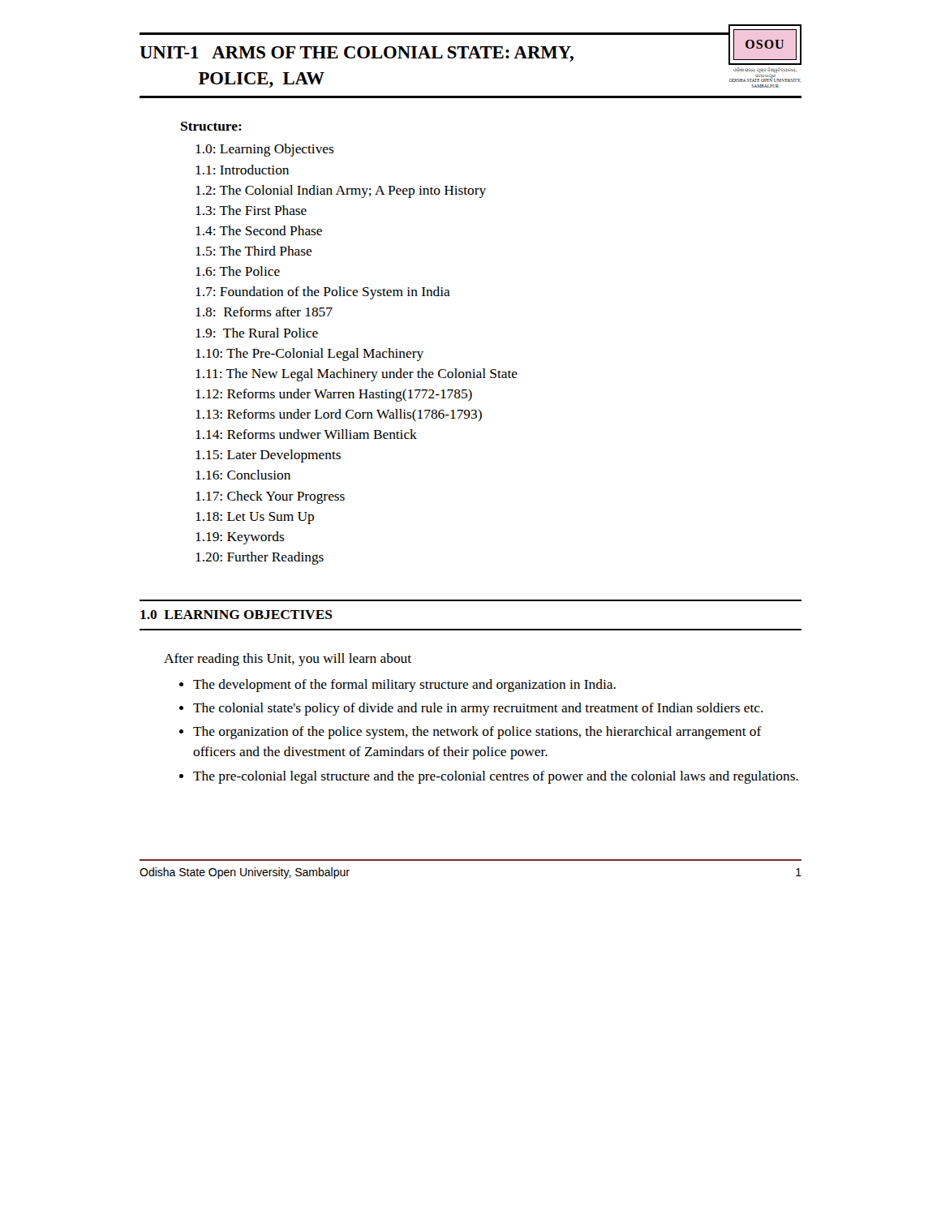OSOU
ଓଡ଼ିଶା ରାଜ୍ୟ ମୁକ୍ତ ବିଶ୍ୱବିଦ୍ୟାଳୟ, ସମ୍ବଲପୁର
ODISHA STATE OPEN UNIVERSITY, SAMBALPUR
UNIT-1 ARMS OF THE COLONIAL STATE: ARMY, POLICE, LAW
Structure:
1.0: Learning Objectives
1.1: Introduction
1.2: The Colonial Indian Army; A Peep into History
1.3: The First Phase
1.4: The Second Phase
1.5: The Third Phase
1.6: The Police
1.7: Foundation of the Police System in India
1.8: Reforms after 1857
1.9: The Rural Police
1.10: The Pre-Colonial Legal Machinery
1.11: The New Legal Machinery under the Colonial State
1.12: Reforms under Warren Hasting(1772-1785)
1.13: Reforms under Lord Corn Wallis(1786-1793)
1.14: Reforms undwer William Bentick
1.15: Later Developments
1.16: Conclusion
1.17: Check Your Progress
1.18: Let Us Sum Up
1.19: Keywords
1.20: Further Readings
1.0 LEARNING OBJECTIVES
After reading this Unit, you will learn about
The development of the formal military structure and organization in India.
The colonial state's policy of divide and rule in army recruitment and treatment of Indian soldiers etc.
The organization of the police system, the network of police stations, the hierarchical arrangement of officers and the divestment of Zamindars of their police power.
The pre-colonial legal structure and the pre-colonial centres of power and the colonial laws and regulations.
Odisha State Open University, Sambalpur 1